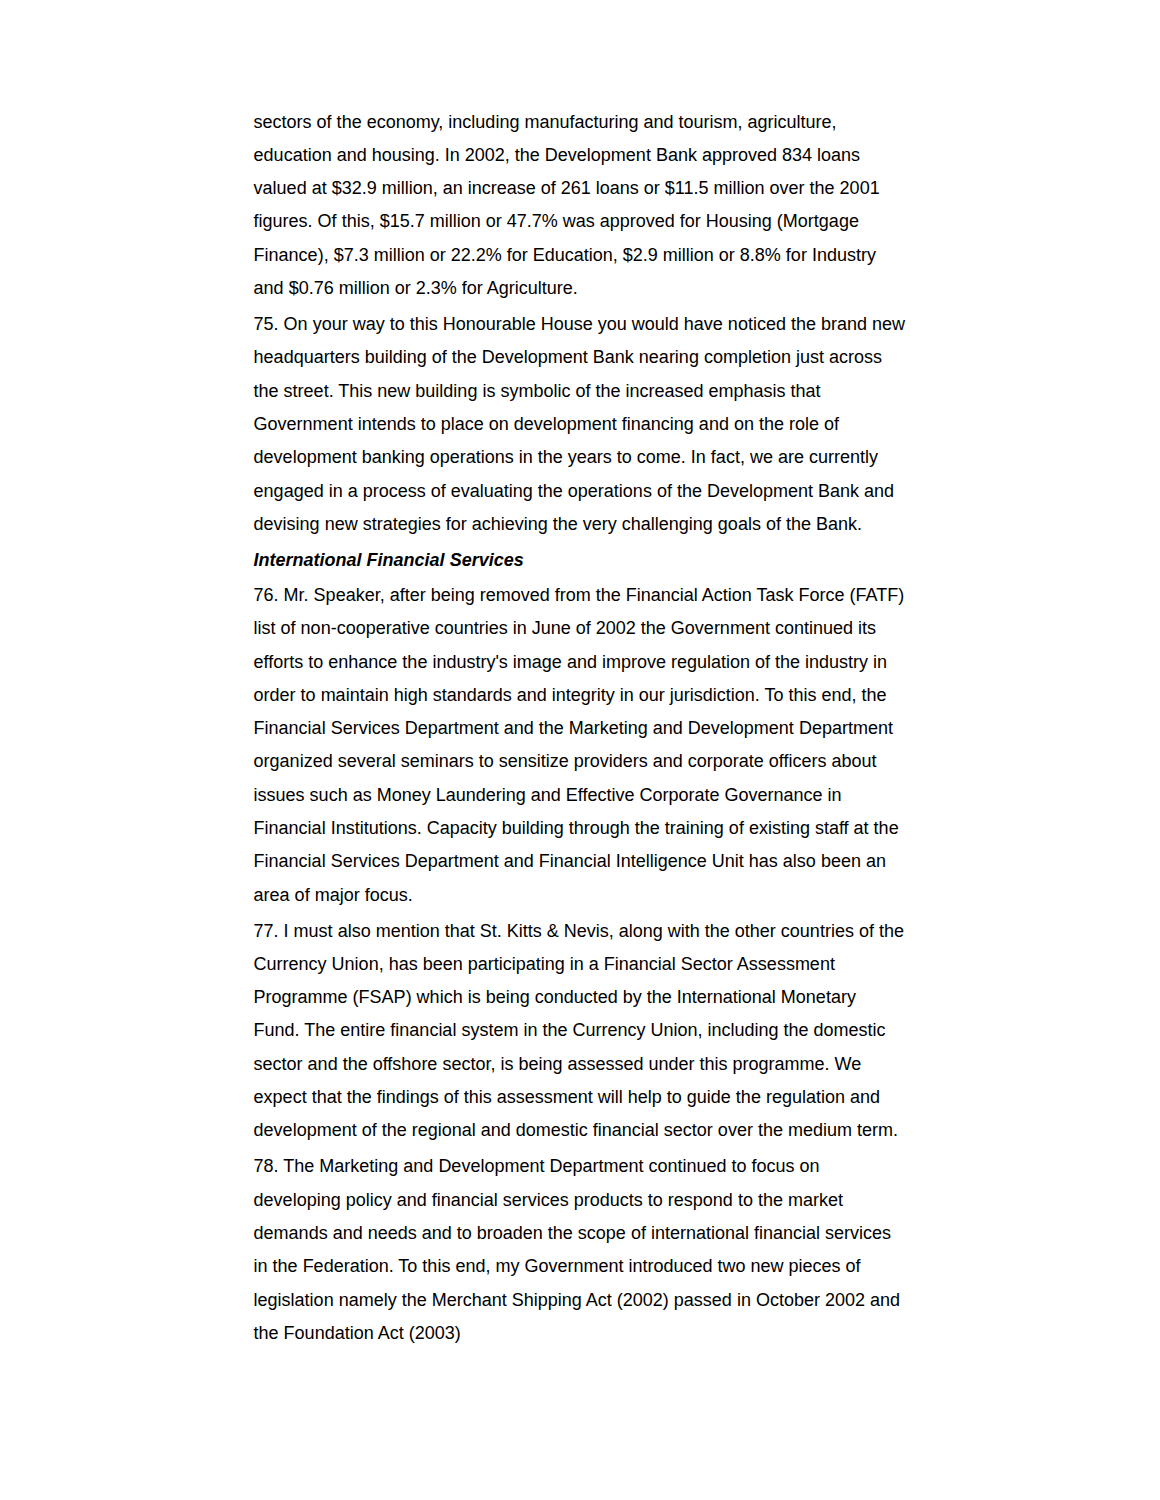sectors of the economy, including manufacturing and tourism, agriculture, education and housing. In 2002, the Development Bank approved 834 loans valued at $32.9 million, an increase of 261 loans or $11.5 million over the 2001 figures. Of this, $15.7 million or 47.7% was approved for Housing (Mortgage Finance), $7.3 million or 22.2% for Education, $2.9 million or 8.8% for Industry and $0.76 million or 2.3% for Agriculture.
75. On your way to this Honourable House you would have noticed the brand new headquarters building of the Development Bank nearing completion just across the street. This new building is symbolic of the increased emphasis that Government intends to place on development financing and on the role of development banking operations in the years to come. In fact, we are currently engaged in a process of evaluating the operations of the Development Bank and devising new strategies for achieving the very challenging goals of the Bank.
International Financial Services
76. Mr. Speaker, after being removed from the Financial Action Task Force (FATF) list of non-cooperative countries in June of 2002 the Government continued its efforts to enhance the industry's image and improve regulation of the industry in order to maintain high standards and integrity in our jurisdiction. To this end, the Financial Services Department and the Marketing and Development Department organized several seminars to sensitize providers and corporate officers about issues such as Money Laundering and Effective Corporate Governance in Financial Institutions. Capacity building through the training of existing staff at the Financial Services Department and Financial Intelligence Unit has also been an area of major focus.
77. I must also mention that St. Kitts & Nevis, along with the other countries of the Currency Union, has been participating in a Financial Sector Assessment Programme (FSAP) which is being conducted by the International Monetary Fund. The entire financial system in the Currency Union, including the domestic sector and the offshore sector, is being assessed under this programme. We expect that the findings of this assessment will help to guide the regulation and development of the regional and domestic financial sector over the medium term.
78. The Marketing and Development Department continued to focus on developing policy and financial services products to respond to the market demands and needs and to broaden the scope of international financial services in the Federation. To this end, my Government introduced two new pieces of legislation namely the Merchant Shipping Act (2002) passed in October 2002 and the Foundation Act (2003)